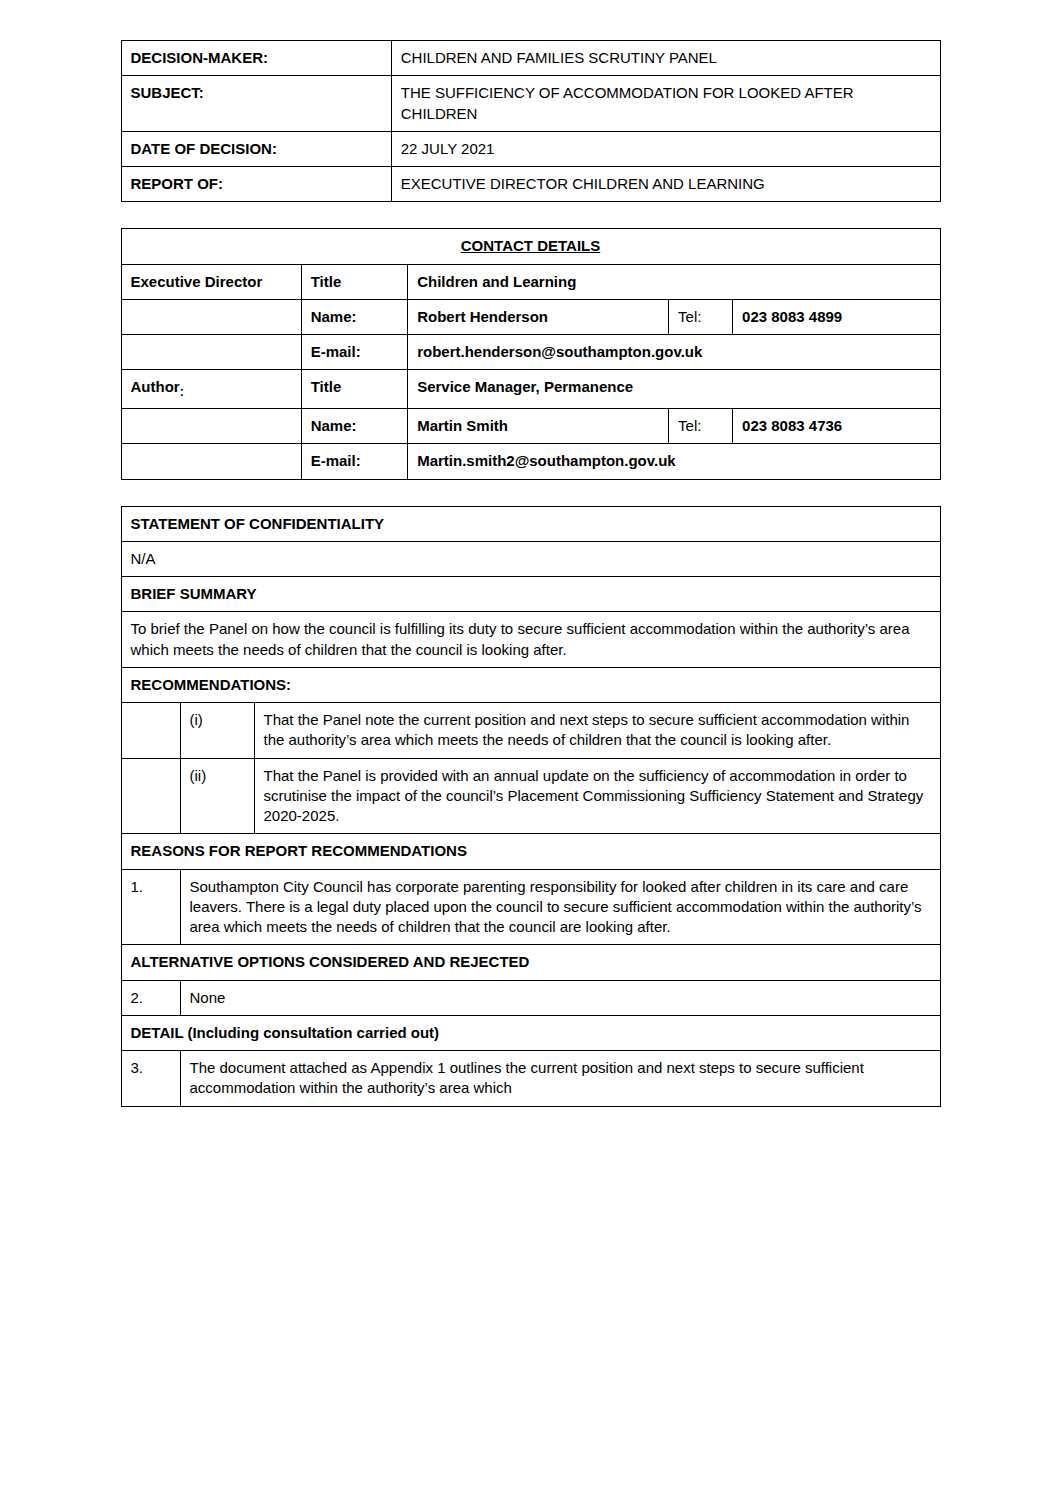| DECISION-MAKER: | CHILDREN AND FAMILIES SCRUTINY PANEL |
| SUBJECT: | THE SUFFICIENCY OF ACCOMMODATION FOR LOOKED AFTER CHILDREN |
| DATE OF DECISION: | 22 JULY 2021 |
| REPORT OF: | EXECUTIVE DIRECTOR CHILDREN AND LEARNING |
| CONTACT DETAILS |
| Executive Director | Title | Children and Learning |
| | Name: | Robert Henderson | Tel: | 023 8083 4899 |
| | E-mail: | robert.henderson@southampton.gov.uk |
| Author : | Title | Service Manager, Permanence |
| | Name: | Martin Smith | Tel: | 023 8083 4736 |
| | E-mail: | Martin.smith2@southampton.gov.uk |
| STATEMENT OF CONFIDENTIALITY |
| N/A |
| BRIEF SUMMARY |
| To brief the Panel on how the council is fulfilling its duty to secure sufficient accommodation within the authority’s area which meets the needs of children that the council is looking after. |
| RECOMMENDATIONS: |
| | (i) | That the Panel note the current position and next steps to secure sufficient accommodation within the authority’s area which meets the needs of children that the council is looking after. |
| | (ii) | That the Panel is provided with an annual update on the sufficiency of accommodation in order to scrutinise the impact of the council’s Placement Commissioning Sufficiency Statement and Strategy 2020-2025. |
| REASONS FOR REPORT RECOMMENDATIONS |
| 1. | Southampton City Council has corporate parenting responsibility for looked after children in its care and care leavers. There is a legal duty placed upon the council to secure sufficient accommodation within the authority’s area which meets the needs of children that the council are looking after. |
| ALTERNATIVE OPTIONS CONSIDERED AND REJECTED |
| 2. | None |
| DETAIL (Including consultation carried out) |
| 3. | The document attached as Appendix 1 outlines the current position and next steps to secure sufficient accommodation within the authority’s area which |